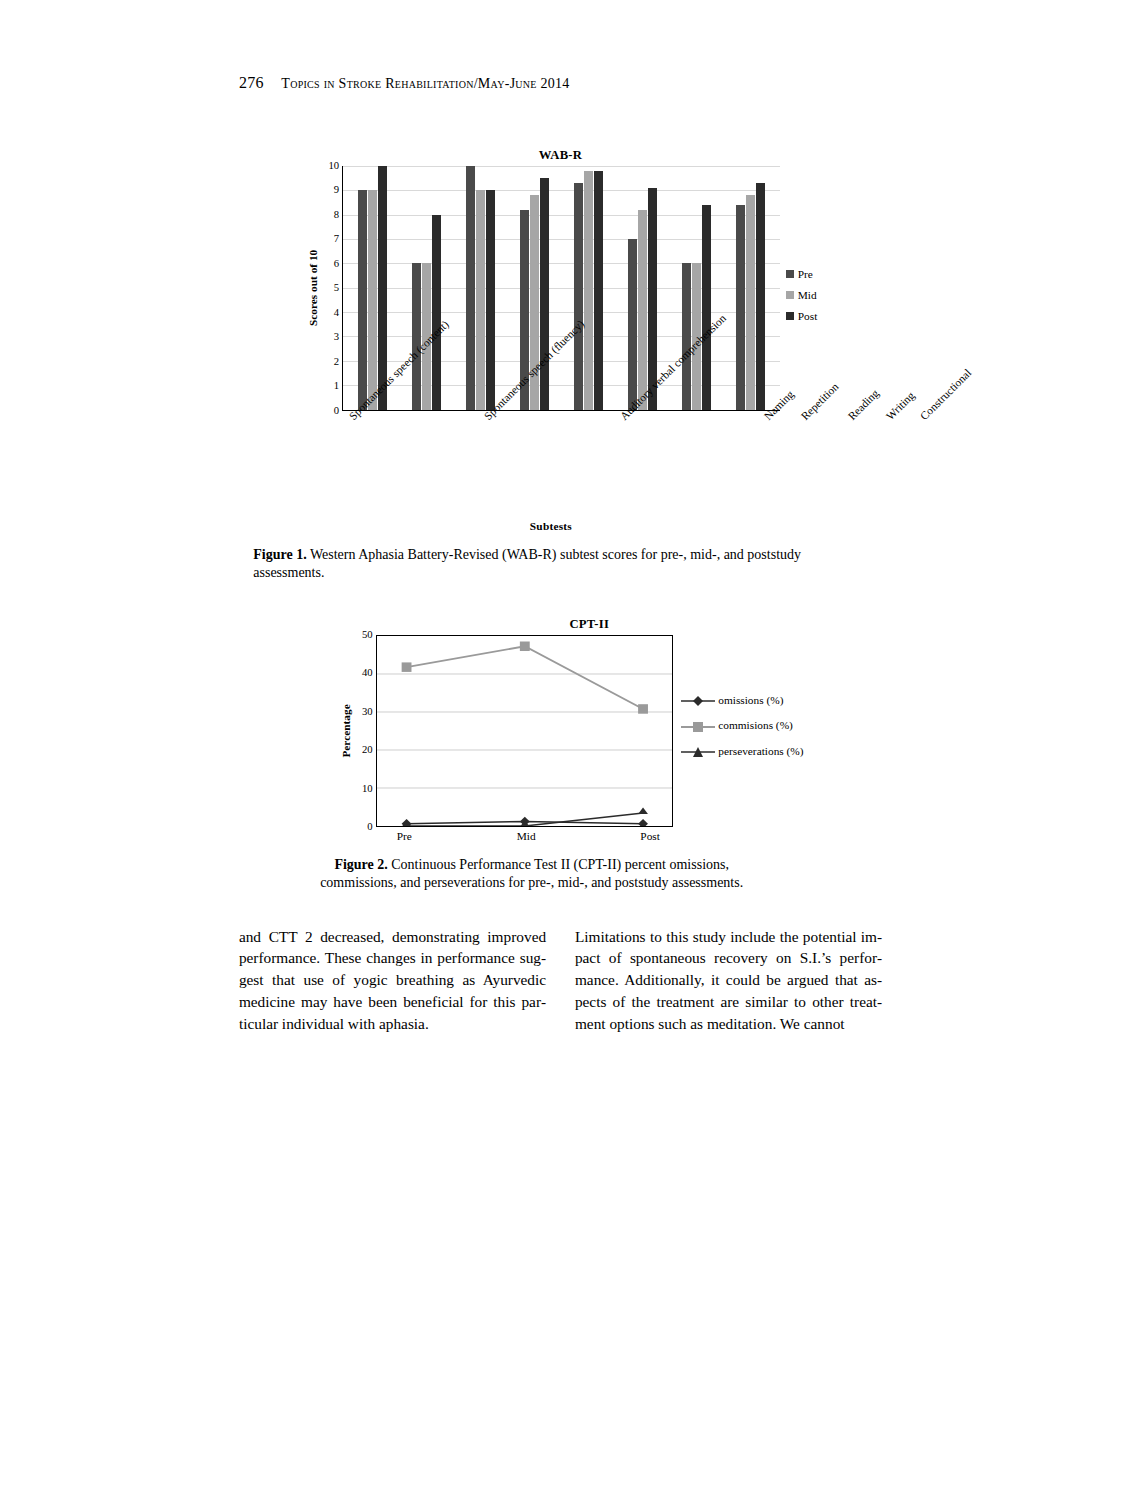276 Topics in Stroke Rehabilitation/May-June 2014
WAB-R
Scores out of 10
10 9 8 7 6 5 4 3 2 1 0
Pre
Mid
Post
Spontaneous speech (content) Spontaneous speech (fluency) Auditory verbal comprehension Naming Repetition Reading Writing Constructional
Subtests
Figure 1. Western Aphasia Battery-Revised (WAB-R) subtest scores for pre-, mid-, and poststudy assessments.
CPT-II
Percentage
50 40 30 20 10 0
commissions: 41.8, 47.3, 30.8 (y = 200 - v*4)
omissions (%)
commisions (%)
perseverations (%)
Pre Mid Post
Figure 2. Continuous Performance Test II (CPT-II) percent omissions, commissions, and perseverations for pre-, mid-, and poststudy assessments.
and CTT 2 decreased, demonstrating improved performance. These changes in performance suggest that use of yogic breathing as Ayurvedic medicine may have been beneficial for this particular individual with aphasia.
Limitations to this study include the potential impact of spontaneous recovery on S.I.’s performance. Additionally, it could be argued that aspects of the treatment are similar to other treatment options such as meditation. We cannot